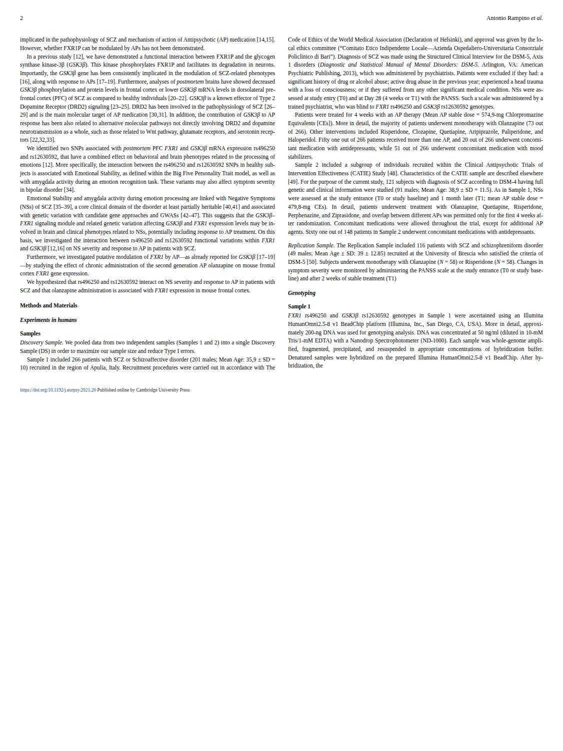2 Antonio Rampino et al.
implicated in the pathophysiology of SCZ and mechanism of action of Antipsychotic (AP) medication [14,15]. However, whether FXR1P can be modulated by APs has not been demonstrated.
In a previous study [12], we have demonstrated a functional interaction between FXR1P and the glycogen synthase kinase-3β (GSK3β). This kinase phosphorylates FXR1P and facilitates its degradation in neurons. Importantly, the GSK3β gene has been consistently implicated in the modulation of SCZ-related phenotypes [16], along with response to APs [17–19]. Furthermore, analyses of postmortem brains have showed decreased GSK3β phosphorylation and protein levels in frontal cortex or lower GSK3β mRNA levels in dorsolateral prefrontal cortex (PFC) of SCZ as compared to healthy individuals [20–22]. GSK3β is a known effector of Type 2 Dopamine Receptor (DRD2) signaling [23–25]. DRD2 has been involved in the pathophysiology of SCZ [26–29] and is the main molecular target of AP medication [30,31]. In addition, the contribution of GSK3β to AP response has been also related to alternative molecular pathways not directly involving DRD2 and dopamine neurotransmission as a whole, such as those related to Wnt pathway, glutamate receptors, and serotonin receptors [22,32,33].
We identified two SNPs associated with postmortem PFC FXR1 and GSK3β mRNA expression rs496250 and rs12630592, that have a combined effect on behavioral and brain phenotypes related to the processing of emotions [12]. More specifically, the interaction between the rs496250 and rs12630592 SNPs in healthy subjects is associated with Emotional Stability, as defined within the Big Five Personality Trait model, as well as with amygdala activity during an emotion recognition task. These variants may also affect symptom severity in bipolar disorder [34].
Emotional Stability and amygdala activity during emotion processing are linked with Negative Symptoms (NSs) of SCZ [35–39], a core clinical domain of the disorder at least partially heritable [40,41] and associated with genetic variation with candidate gene approaches and GWASs [42–47]. This suggests that the GSK3β–FXR1 signaling module and related genetic variation affecting GSK3β and FXR1 expression levels may be involved in brain and clinical phenotypes related to NSs, potentially including response to AP treatment. On this basis, we investigated the interaction between rs496250 and rs12630592 functional variations within FXR1 and GSK3β [12,16] on NS severity and response to AP in patients with SCZ.
Furthermore, we investigated putative modulation of FXR1 by AP—as already reported for GSK3β [17–19]—by studying the effect of chronic administration of the second generation AP olanzapine on mouse frontal cortex FXR1 gene expression.
We hypothesized that rs496250 and rs12630592 interact on NS severity and response to AP in patients with SCZ and that olanzapine administration is associated with FXR1 expression in mouse frontal cortex.
Methods and Materials
Experiments in humans
Samples
Discovery Sample. We pooled data from two independent samples (Samples 1 and 2) into a single Discovery Sample (DS) in order to maximize our sample size and reduce Type I errors.
Sample 1 included 266 patients with SCZ or Schizoaffective disorder (201 males; Mean Age: 35,9 ± SD = 10) recruited in the region of Apulia, Italy. Recruitment procedures were carried out in accordance with The Code of Ethics of the World Medical Association (Declaration of Helsinki), and approval was given by the local ethics committee (“Comitato Etico Indipendente Locale—Azienda Ospedaliero-Universitaria Consorziale Policlinico di Bari”). Diagnosis of SCZ was made using the Structured Clinical Interview for the DSM-5, Axis 1 disorders (Diagnostic and Statistical Manual of Mental Disorders: DSM-5. Arlington, VA: American Psychiatric Publishing, 2013), which was administered by psychiatrists. Patients were excluded if they had: a significant history of drug or alcohol abuse; active drug abuse in the previous year; experienced a head trauma with a loss of consciousness; or if they suffered from any other significant medical condition. NSs were assessed at study entry (T0) and at Day 28 (4 weeks or T1) with the PANSS. Such a scale was administered by a trained psychiatrist, who was blind to FXR1 rs496250 and GSK3β rs12630592 genotypes.
Patients were treated for 4 weeks with an AP therapy (Mean AP stable dose = 574,9-mg Chlorpromazine Equivalents [CEs]). More in detail, the majority of patients underwent monotherapy with Olanzapine (73 out of 266). Other interventions included Risperidone, Clozapine, Quetiapine, Aripiprazole, Paliperidone, and Haloperidol. Fifty one out of 266 patients received more than one AP, and 20 out of 266 underwent concomitant medication with antidepressants, while 51 out of 266 underwent concomitant medication with mood stabilizers.
Sample 2 included a subgroup of individuals recruited within the Clinical Antipsychotic Trials of Intervention Effectiveness (CATIE) Study [48]. Characteristics of the CATIE sample are described elsewhere [49]. For the purpose of the current study, 121 subjects with diagnosis of SCZ according to DSM-4 having full genetic and clinical information were studied (91 males; Mean Age: 38,9 ± SD = 11.5). As in Sample 1, NSs were assessed at the study entrance (T0 or study baseline) and 1 month later (T1; mean AP stable dose = 479,8-mg CEs). In detail, patients underwent treatment with Olanzapine, Quetiapine, Risperidone, Perphenazine, and Ziprasidone, and overlap between different APs was permitted only for the first 4 weeks after randomization. Concomitant medications were allowed throughout the trial, except for additional AP agents. Sixty one out of 148 patients in Sample 2 underwent concomitant medications with antidepressants.
Replication Sample. The Replication Sample included 116 patients with SCZ and schizophreniform disorder (49 males; Mean Age ± SD: 39 ± 12.85) recruited at the University of Brescia who satisfied the criteria of DSM-5 [50]. Subjects underwent monotherapy with Olanzapine (N = 58) or Risperidone (N = 58). Changes in symptom severity were monitored by administering the PANSS scale at the study entrance (T0 or study baseline) and after 2 weeks of stable treatment (T1)
Genotyping
Sample 1
FXR1 rs496250 and GSK3β rs12630592 genotypes in Sample 1 were ascertained using an Illumina HumanOmni2.5-8 v1 BeadChip platform (Illumina, Inc., San Diego, CA, USA). More in detail, approximately 200-ng DNA was used for genotyping analysis. DNA was concentrated at 50 ng/ml (diluted in 10-mM Tris/1-mM EDTA) with a Nanodrop Spectrophotometer (ND-1000). Each sample was whole-genome amplified, fragmented, precipitated, and resuspended in appropriate concentrations of hybridization buffer. Denatured samples were hybridized on the prepared Illumina HumanOmni2.5-8 v1 BeadChip. After hybridization, the
https://doi.org/10.1192/j.eurpsy.2021.26 Published online by Cambridge University Press